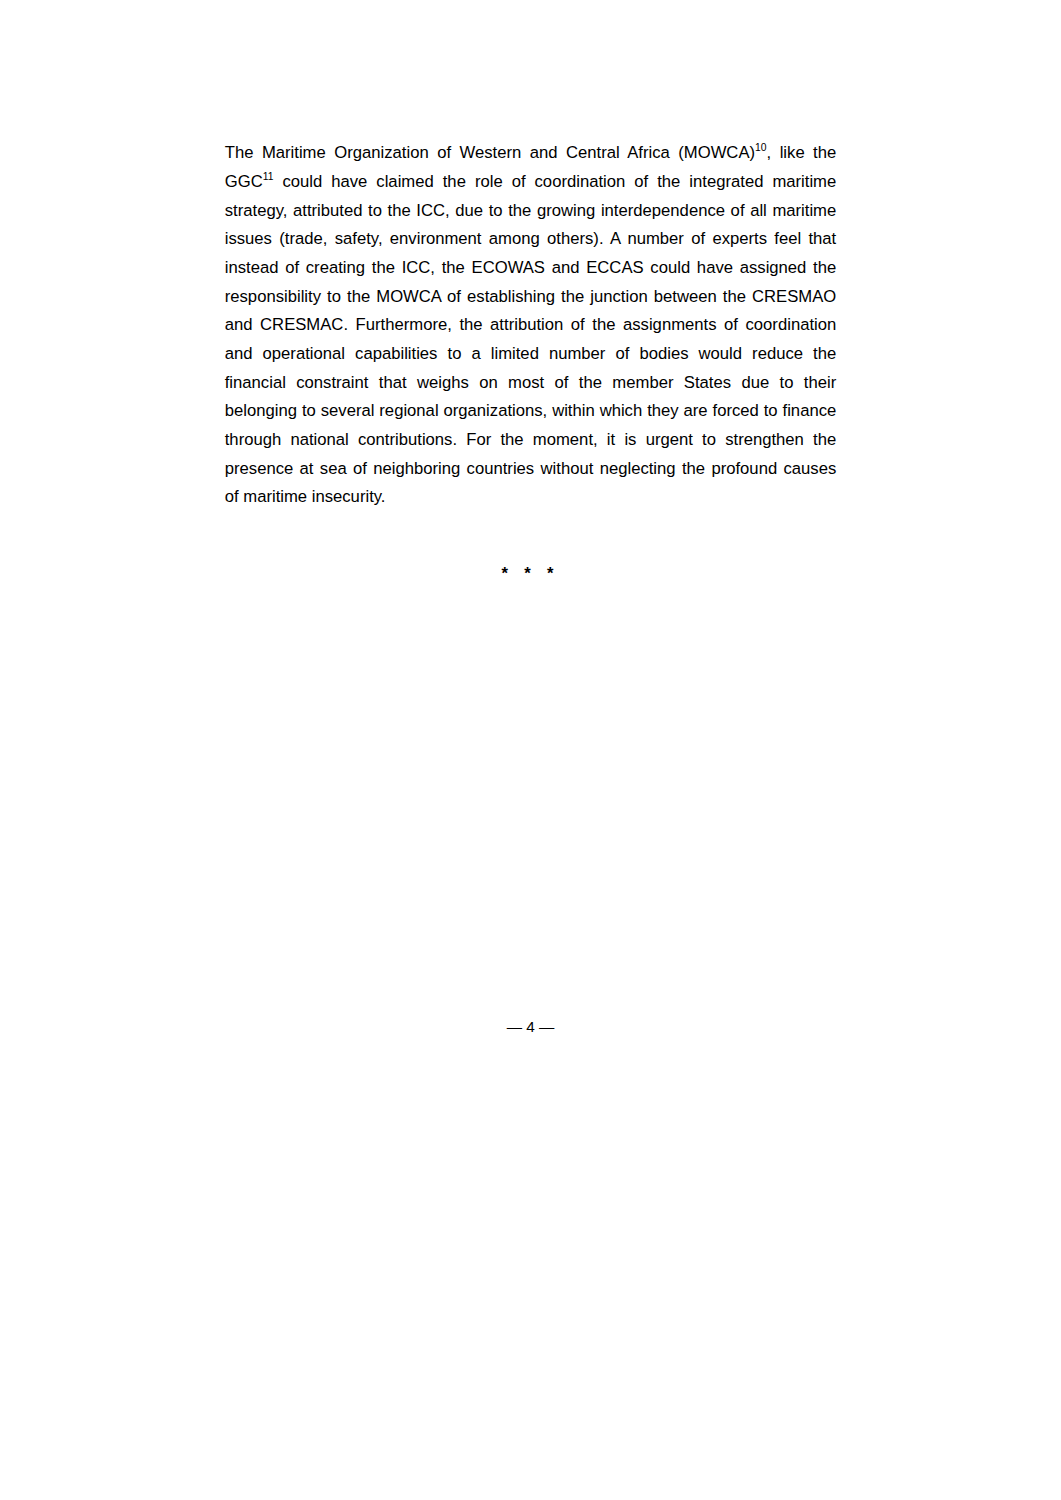The Maritime Organization of Western and Central Africa (MOWCA)10, like the GGC11 could have claimed the role of coordination of the integrated maritime strategy, attributed to the ICC, due to the growing interdependence of all maritime issues (trade, safety, environment among others). A number of experts feel that instead of creating the ICC, the ECOWAS and ECCAS could have assigned the responsibility to the MOWCA of establishing the junction between the CRESMAO and CRESMAC. Furthermore, the attribution of the assignments of coordination and operational capabilities to a limited number of bodies would reduce the financial constraint that weighs on most of the member States due to their belonging to several regional organizations, within which they are forced to finance through national contributions. For the moment, it is urgent to strengthen the presence at sea of neighboring countries without neglecting the profound causes of maritime insecurity.
* * *
— 4 —